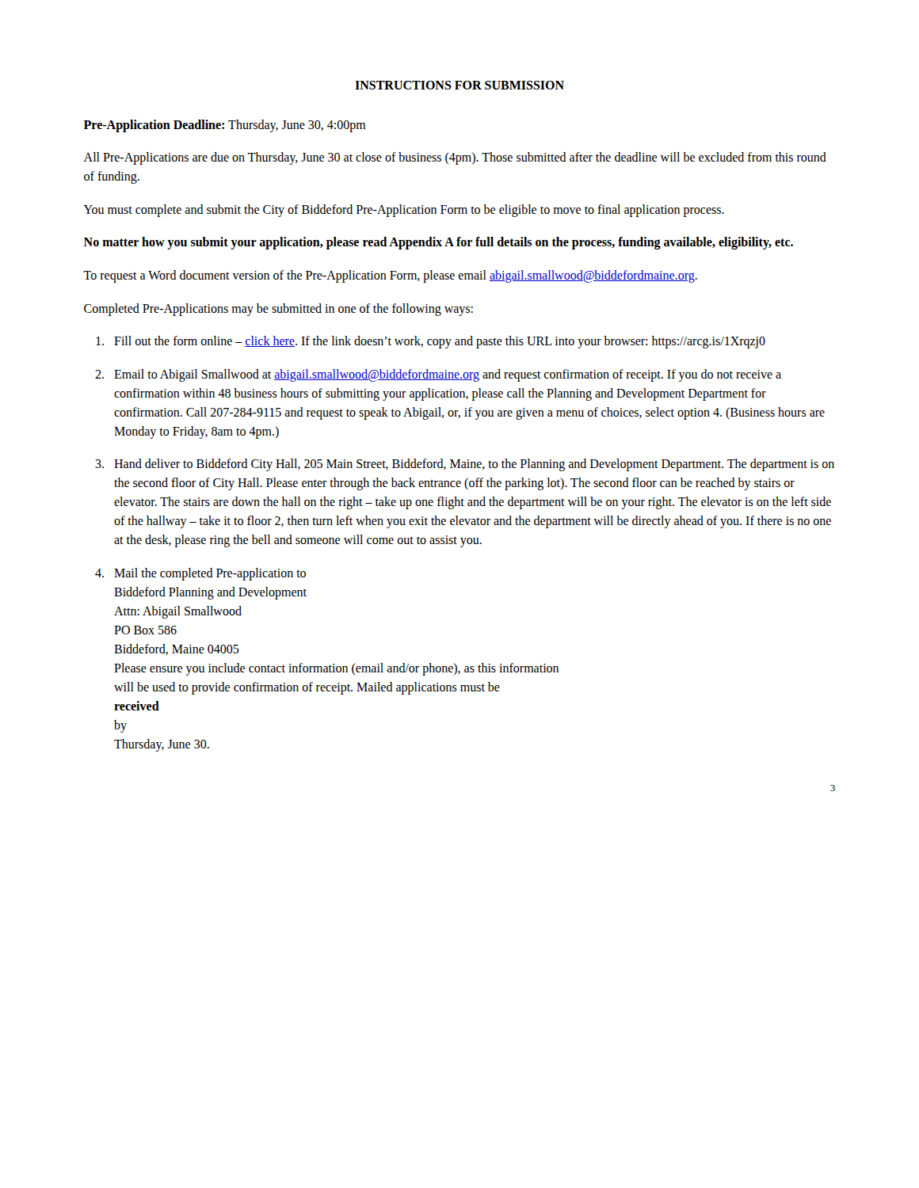INSTRUCTIONS FOR SUBMISSION
Pre-Application Deadline: Thursday, June 30, 4:00pm
All Pre-Applications are due on Thursday, June 30 at close of business (4pm). Those submitted after the deadline will be excluded from this round of funding.
You must complete and submit the City of Biddeford Pre-Application Form to be eligible to move to final application process.
No matter how you submit your application, please read Appendix A for full details on the process, funding available, eligibility, etc.
To request a Word document version of the Pre-Application Form, please email abigail.smallwood@biddefordmaine.org.
Completed Pre-Applications may be submitted in one of the following ways:
Fill out the form online – click here. If the link doesn’t work, copy and paste this URL into your browser: https://arcg.is/1Xrqzj0
Email to Abigail Smallwood at abigail.smallwood@biddefordmaine.org and request confirmation of receipt. If you do not receive a confirmation within 48 business hours of submitting your application, please call the Planning and Development Department for confirmation. Call 207-284-9115 and request to speak to Abigail, or, if you are given a menu of choices, select option 4. (Business hours are Monday to Friday, 8am to 4pm.)
Hand deliver to Biddeford City Hall, 205 Main Street, Biddeford, Maine, to the Planning and Development Department. The department is on the second floor of City Hall. Please enter through the back entrance (off the parking lot). The second floor can be reached by stairs or elevator. The stairs are down the hall on the right – take up one flight and the department will be on your right. The elevator is on the left side of the hallway – take it to floor 2, then turn left when you exit the elevator and the department will be directly ahead of you. If there is no one at the desk, please ring the bell and someone will come out to assist you.
Mail the completed Pre-application to Biddeford Planning and Development Attn: Abigail Smallwood PO Box 586 Biddeford, Maine 04005 Please ensure you include contact information (email and/or phone), as this information will be used to provide confirmation of receipt. Mailed applications must be received by Thursday, June 30.
3